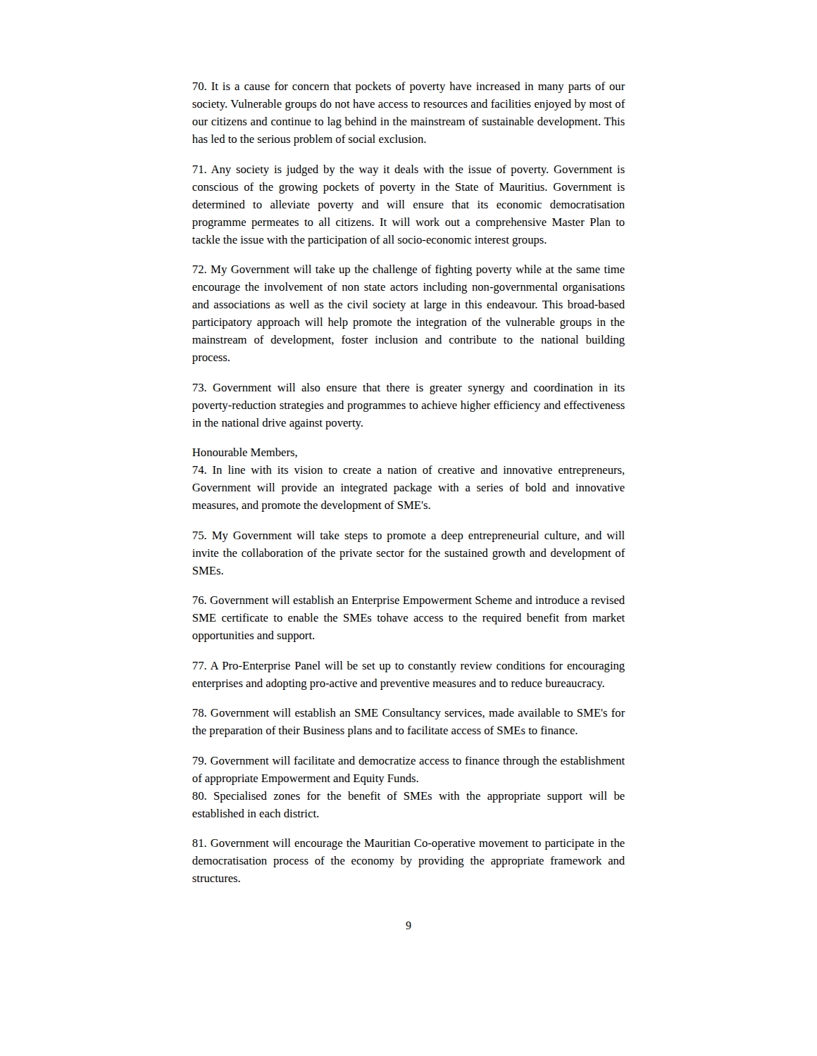70. It is a cause for concern that pockets of poverty have increased in many parts of our society. Vulnerable groups do not have access to resources and facilities enjoyed by most of our citizens and continue to lag behind in the mainstream of sustainable development. This has led to the serious problem of social exclusion.
71. Any society is judged by the way it deals with the issue of poverty. Government is conscious of the growing pockets of poverty in the State of Mauritius. Government is determined to alleviate poverty and will ensure that its economic democratisation programme permeates to all citizens. It will work out a comprehensive Master Plan to tackle the issue with the participation of all socio-economic interest groups.
72. My Government will take up the challenge of fighting poverty while at the same time encourage the involvement of non state actors including non-governmental organisations and associations as well as the civil society at large in this endeavour. This broad-based participatory approach will help promote the integration of the vulnerable groups in the mainstream of development, foster inclusion and contribute to the national building process.
73. Government will also ensure that there is greater synergy and coordination in its poverty-reduction strategies and programmes to achieve higher efficiency and effectiveness in the national drive against poverty.
Honourable Members,
74. In line with its vision to create a nation of creative and innovative entrepreneurs, Government will provide an integrated package with a series of bold and innovative measures, and promote the development of SME's.
75. My Government will take steps to promote a deep entrepreneurial culture, and will invite the collaboration of the private sector for the sustained growth and development of SMEs.
76. Government will establish an Enterprise Empowerment Scheme and introduce a revised SME certificate to enable the SMEs tohave access to the required benefit from market opportunities and support.
77. A Pro-Enterprise Panel will be set up to constantly review conditions for encouraging enterprises and adopting pro-active and preventive measures and to reduce bureaucracy.
78. Government will establish an SME Consultancy services, made available to SME's for the preparation of their Business plans and to facilitate access of SMEs to finance.
79. Government will facilitate and democratize access to finance through the establishment of appropriate Empowerment and Equity Funds.
80. Specialised zones for the benefit of SMEs with the appropriate support will be established in each district.
81. Government will encourage the Mauritian Co-operative movement to participate in the democratisation process of the economy by providing the appropriate framework and structures.
9